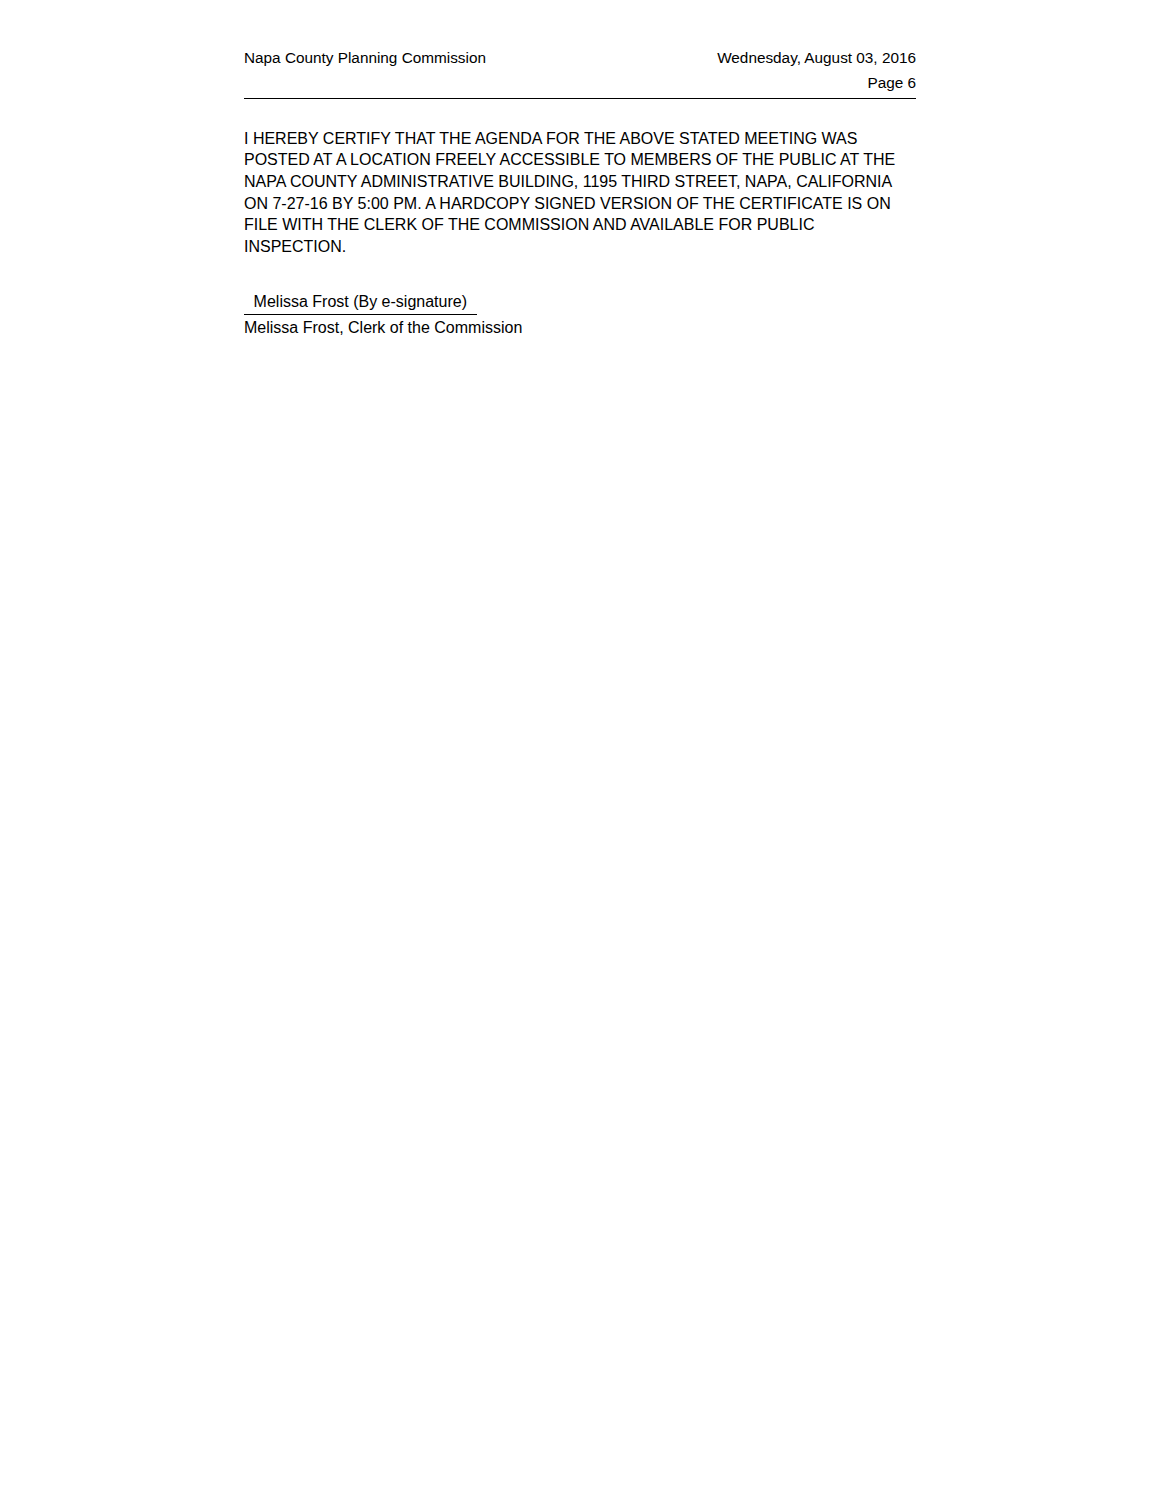Napa County Planning Commission
Wednesday, August 03, 2016
Page 6
I hereby certify that the agenda for the above stated meeting was posted at a location freely accessible to members of the public at the Napa County Administrative Building, 1195 Third Street, Napa, California on 7-27-16 by 5:00 PM. A hardcopy signed version of the certificate is on file with the Clerk of the Commission and available for public inspection.
Melissa Frost (By e-signature)
Melissa Frost, Clerk of the Commission